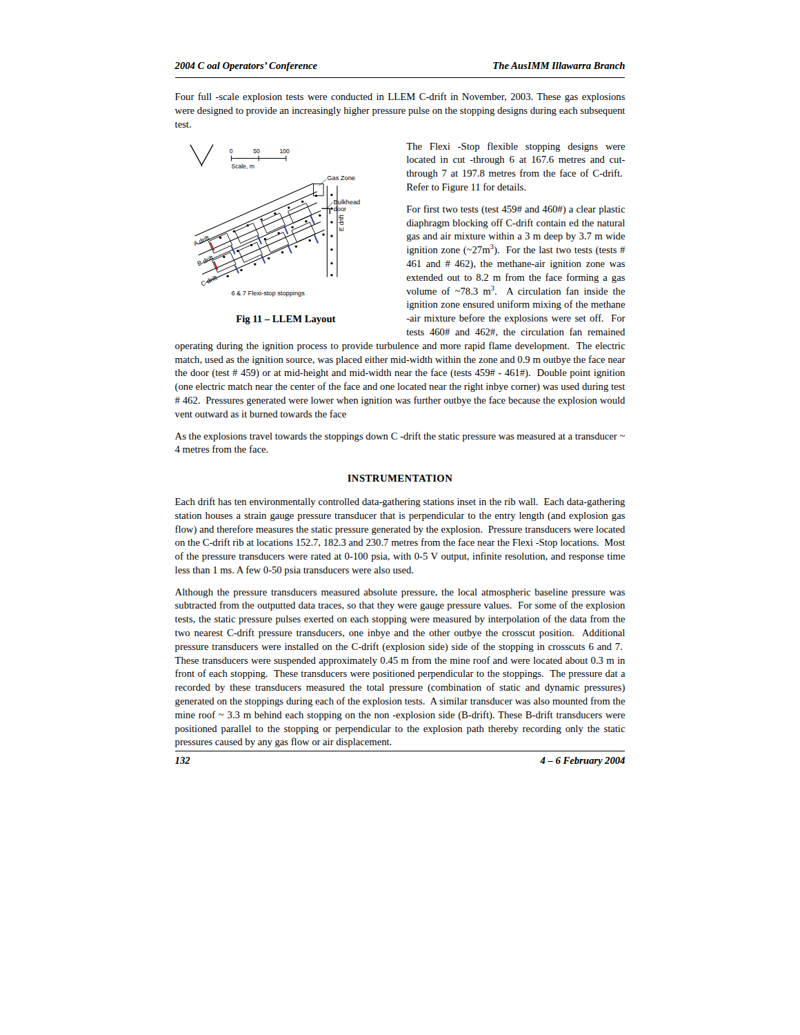2004 C oal Operators’ Conference
The AusIMM Illawarra Branch
Four full -scale explosion tests were conducted in LLEM C-drift in November, 2003. These gas explosions were designed to provide an increasingly higher pressure pulse on the stopping designs during each subsequent test.
0 50 100 Scale, m A drift B drift C drift E drift Gas Zone Bulkhead door 6 & 7 Flexi-stop stoppings
Fig 11 – LLEM Layout
The Flexi -Stop flexible stopping designs were located in cut -through 6 at 167.6 metres and cut-through 7 at 197.8 metres from the face of C-drift. Refer to Figure 11 for details.
For first two tests (test 459# and 460#) a clear plastic diaphragm blocking off C-drift contain ed the natural gas and air mixture within a 3 m deep by 3.7 m wide ignition zone (~27m3). For the last two tests (tests # 461 and # 462), the methane-air ignition zone was extended out to 8.2 m from the face forming a gas volume of ~78.3 m3. A circulation fan inside the ignition zone ensured uniform mixing of the methane -air mixture before the explosions were set off. For tests 460# and 462#, the circulation fan remained operating during the ignition process to provide turbulence and more rapid flame development. The electric match, used as the ignition source, was placed either mid-width within the zone and 0.9 m outbye the face near the door (test # 459) or at mid-height and mid-width near the face (tests 459# - 461#). Double point ignition (one electric match near the center of the face and one located near the right inbye corner) was used during test # 462. Pressures generated were lower when ignition was further outbye the face because the explosion would vent outward as it burned towards the face
As the explosions travel towards the stoppings down C -drift the static pressure was measured at a transducer ~ 4 metres from the face.
INSTRUMENTATION
Each drift has ten environmentally controlled data-gathering stations inset in the rib wall. Each data-gathering station houses a strain gauge pressure transducer that is perpendicular to the entry length (and explosion gas flow) and therefore measures the static pressure generated by the explosion. Pressure transducers were located on the C-drift rib at locations 152.7, 182.3 and 230.7 metres from the face near the Flexi -Stop locations. Most of the pressure transducers were rated at 0-100 psia, with 0-5 V output, infinite resolution, and response time less than 1 ms. A few 0-50 psia transducers were also used.
Although the pressure transducers measured absolute pressure, the local atmospheric baseline pressure was subtracted from the outputted data traces, so that they were gauge pressure values. For some of the explosion tests, the static pressure pulses exerted on each stopping were measured by interpolation of the data from the two nearest C-drift pressure transducers, one inbye and the other outbye the crosscut position. Additional pressure transducers were installed on the C-drift (explosion side) side of the stopping in crosscuts 6 and 7. These transducers were suspended approximately 0.45 m from the mine roof and were located about 0.3 m in front of each stopping. These transducers were positioned perpendicular to the stoppings. The pressure dat a recorded by these transducers measured the total pressure (combination of static and dynamic pressures) generated on the stoppings during each of the explosion tests. A similar transducer was also mounted from the mine roof ~ 3.3 m behind each stopping on the non -explosion side (B-drift). These B-drift transducers were positioned parallel to the stopping or perpendicular to the explosion path thereby recording only the static pressures caused by any gas flow or air displacement.
132
4 – 6 February 2004